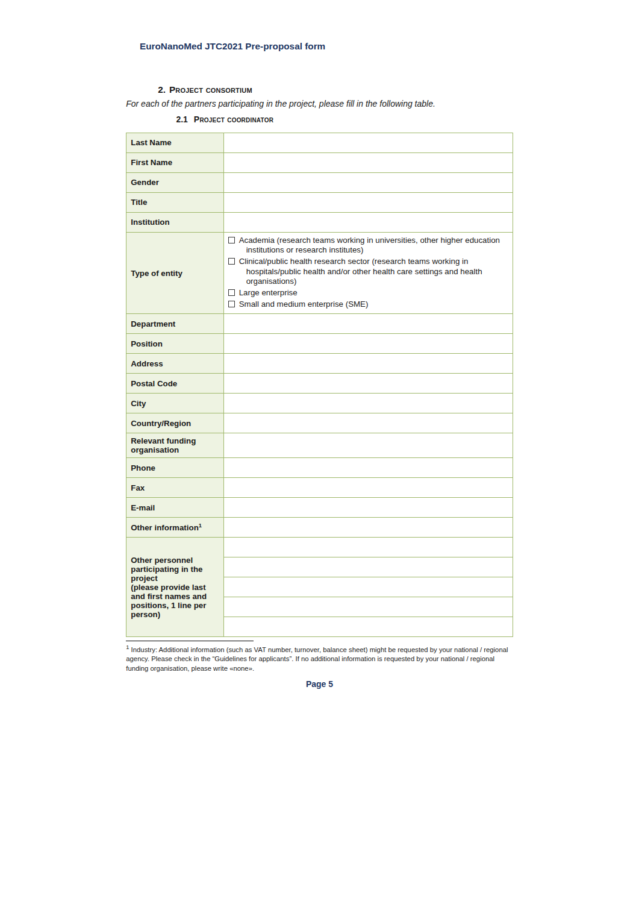EuroNanoMed JTC2021 Pre-proposal form
2. Project consortium
For each of the partners participating in the project, please fill in the following table.
2.1 Project coordinator
| Last Name | |
| First Name | |
| Gender | |
| Title | |
| Institution | |
| Type of entity | Academia (research teams working in universities, other higher education institutions or research institutes) Clinical/public health research sector (research teams working in hospitals/public health and/or other health care settings and health organisations) Large enterprise Small and medium enterprise (SME) |
| Department | |
| Position | |
| Address | |
| Postal Code | |
| City | |
| Country/Region | |
| Relevant funding organisation | |
| Phone | |
| Fax | |
| E-mail | |
| Other information 1 | |
| Other personnel participating in the project (please provide last and first names and positions, 1 line per person) | |
1 Industry: Additional information (such as VAT number, turnover, balance sheet) might be requested by your national / regional agency. Please check in the “Guidelines for applicants”. If no additional information is requested by your national / regional funding organisation, please write «none».
Page 5